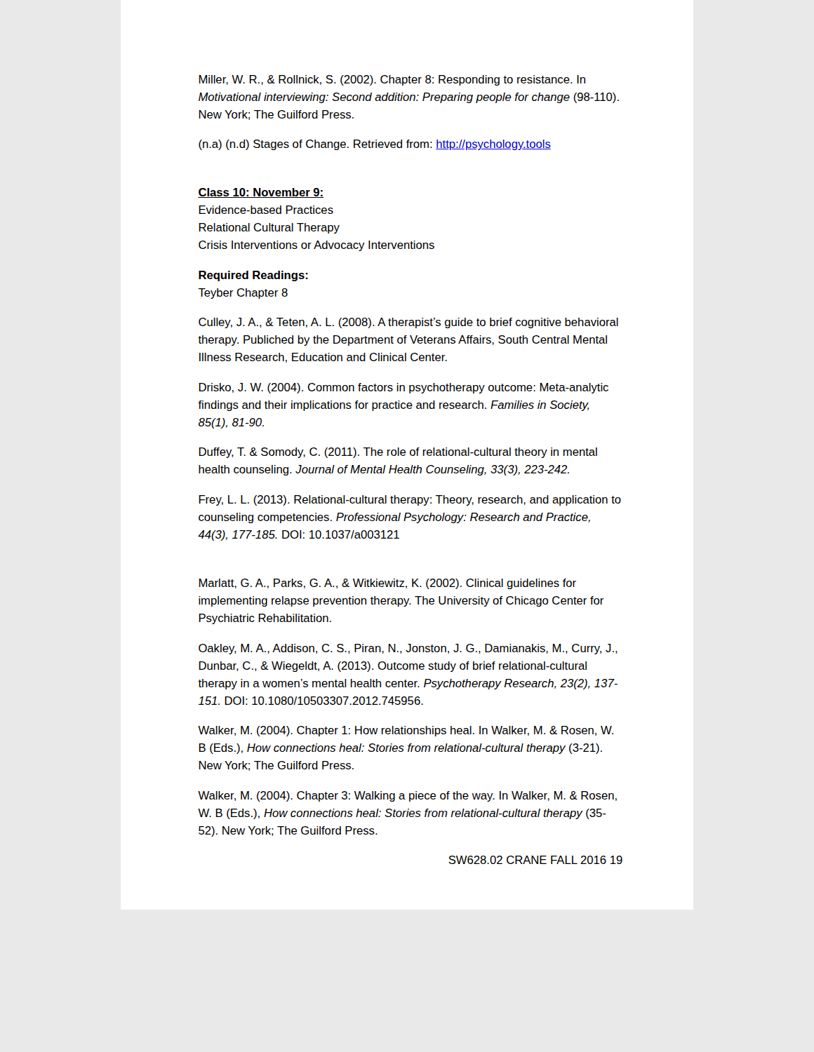Miller, W. R., & Rollnick, S. (2002). Chapter 8: Responding to resistance. In Motivational interviewing: Second addition: Preparing people for change (98-110). New York; The Guilford Press.
(n.a) (n.d) Stages of Change. Retrieved from: http://psychology.tools
Class 10: November 9:
Evidence-based Practices
Relational Cultural Therapy
Crisis Interventions or Advocacy Interventions
Required Readings:
Teyber Chapter 8
Culley, J. A., & Teten, A. L. (2008). A therapist’s guide to brief cognitive behavioral therapy. Publiched by the Department of Veterans Affairs, South Central Mental Illness Research, Education and Clinical Center.
Drisko, J. W. (2004). Common factors in psychotherapy outcome: Meta-analytic findings and their implications for practice and research. Families in Society, 85(1), 81-90.
Duffey, T. & Somody, C. (2011). The role of relational-cultural theory in mental health counseling. Journal of Mental Health Counseling, 33(3), 223-242.
Frey, L. L. (2013). Relational-cultural therapy: Theory, research, and application to counseling competencies. Professional Psychology: Research and Practice, 44(3), 177-185. DOI: 10.1037/a003121
Marlatt, G. A., Parks, G. A., & Witkiewitz, K. (2002). Clinical guidelines for implementing relapse prevention therapy. The University of Chicago Center for Psychiatric Rehabilitation.
Oakley, M. A., Addison, C. S., Piran, N., Jonston, J. G., Damianakis, M., Curry, J., Dunbar, C., & Wiegeldt, A. (2013). Outcome study of brief relational-cultural therapy in a women’s mental health center. Psychotherapy Research, 23(2), 137-151. DOI: 10.1080/10503307.2012.745956.
Walker, M. (2004). Chapter 1: How relationships heal. In Walker, M. & Rosen, W. B (Eds.), How connections heal: Stories from relational-cultural therapy (3-21). New York; The Guilford Press.
Walker, M. (2004). Chapter 3: Walking a piece of the way. In Walker, M. & Rosen, W. B (Eds.), How connections heal: Stories from relational-cultural therapy (35-52). New York; The Guilford Press.
SW628.02 CRANE FALL 2016 19